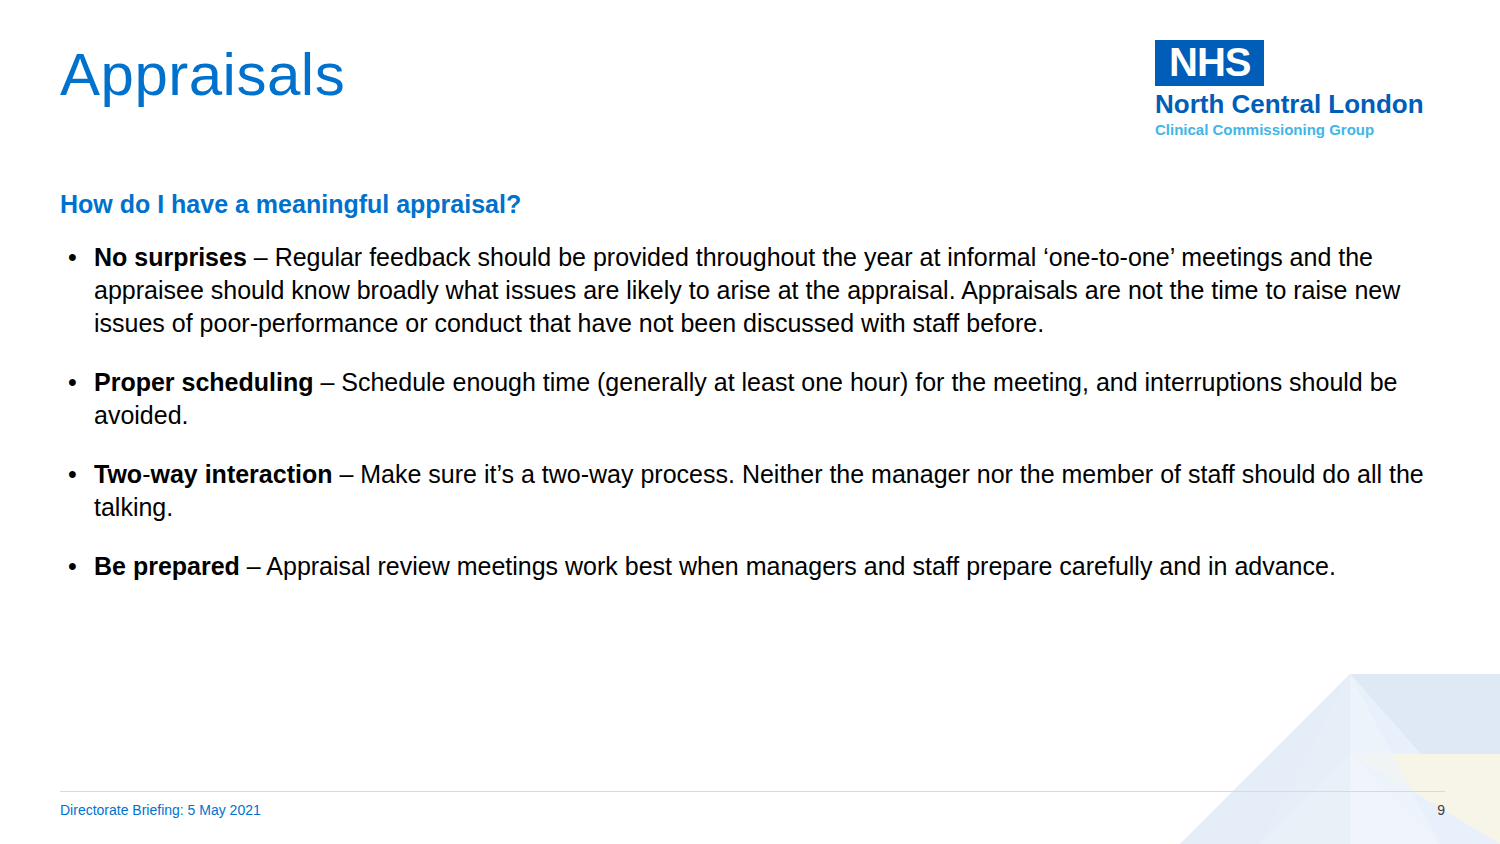Appraisals
NHS
North Central London
Clinical Commissioning Group
How do I have a meaningful appraisal?
No surprises – Regular feedback should be provided throughout the year at informal ‘one-to-one’ meetings and the appraisee should know broadly what issues are likely to arise at the appraisal. Appraisals are not the time to raise new issues of poor-performance or conduct that have not been discussed with staff before.
Proper scheduling – Schedule enough time (generally at least one hour) for the meeting, and interruptions should be avoided.
Two-way interaction – Make sure it’s a two-way process. Neither the manager nor the member of staff should do all the talking.
Be prepared – Appraisal review meetings work best when managers and staff prepare carefully and in advance.
Directorate Briefing: 5 May 2021 9